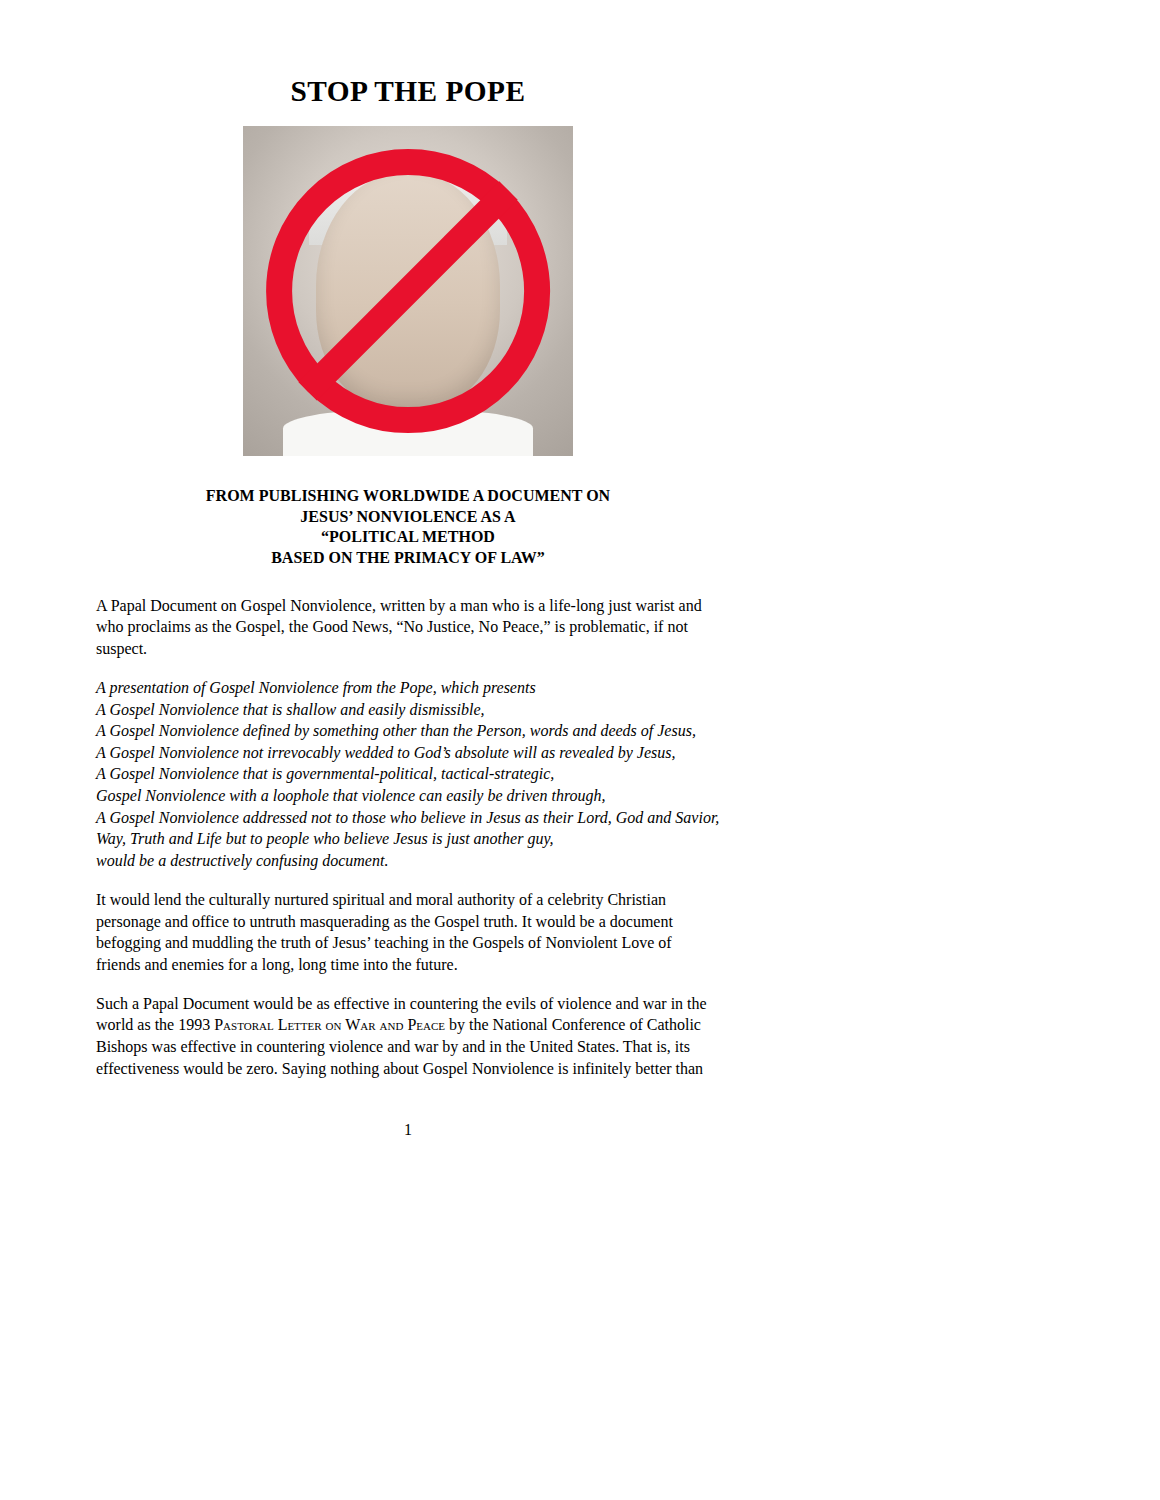STOP THE POPE
FROM PUBLISHING WORLDWIDE A DOCUMENT ON
JESUS’ NONVIOLENCE AS A
“POLITICAL METHOD
BASED ON THE PRIMACY OF LAW”
A Papal Document on Gospel Nonviolence, written by a man who is a life-long just warist and who proclaims as the Gospel, the Good News, “No Justice, No Peace,” is problematic, if not suspect.
A presentation of Gospel Nonviolence from the Pope, which presents A Gospel Nonviolence that is shallow and easily dismissible, A Gospel Nonviolence defined by something other than the Person, words and deeds of Jesus, A Gospel Nonviolence not irrevocably wedded to God’s absolute will as revealed by Jesus, A Gospel Nonviolence that is governmental-political, tactical-strategic, Gospel Nonviolence with a loophole that violence can easily be driven through, A Gospel Nonviolence addressed not to those who believe in Jesus as their Lord, God and Savior, Way, Truth and Life but to people who believe Jesus is just another guy, would be a destructively confusing document.
It would lend the culturally nurtured spiritual and moral authority of a celebrity Christian personage and office to untruth masquerading as the Gospel truth. It would be a document befogging and muddling the truth of Jesus’ teaching in the Gospels of Nonviolent Love of friends and enemies for a long, long time into the future.
Such a Papal Document would be as effective in countering the evils of violence and war in the world as the 1993 Pastoral Letter on War and Peace by the National Conference of Catholic Bishops was effective in countering violence and war by and in the United States. That is, its effectiveness would be zero. Saying nothing about Gospel Nonviolence is infinitely better than
1